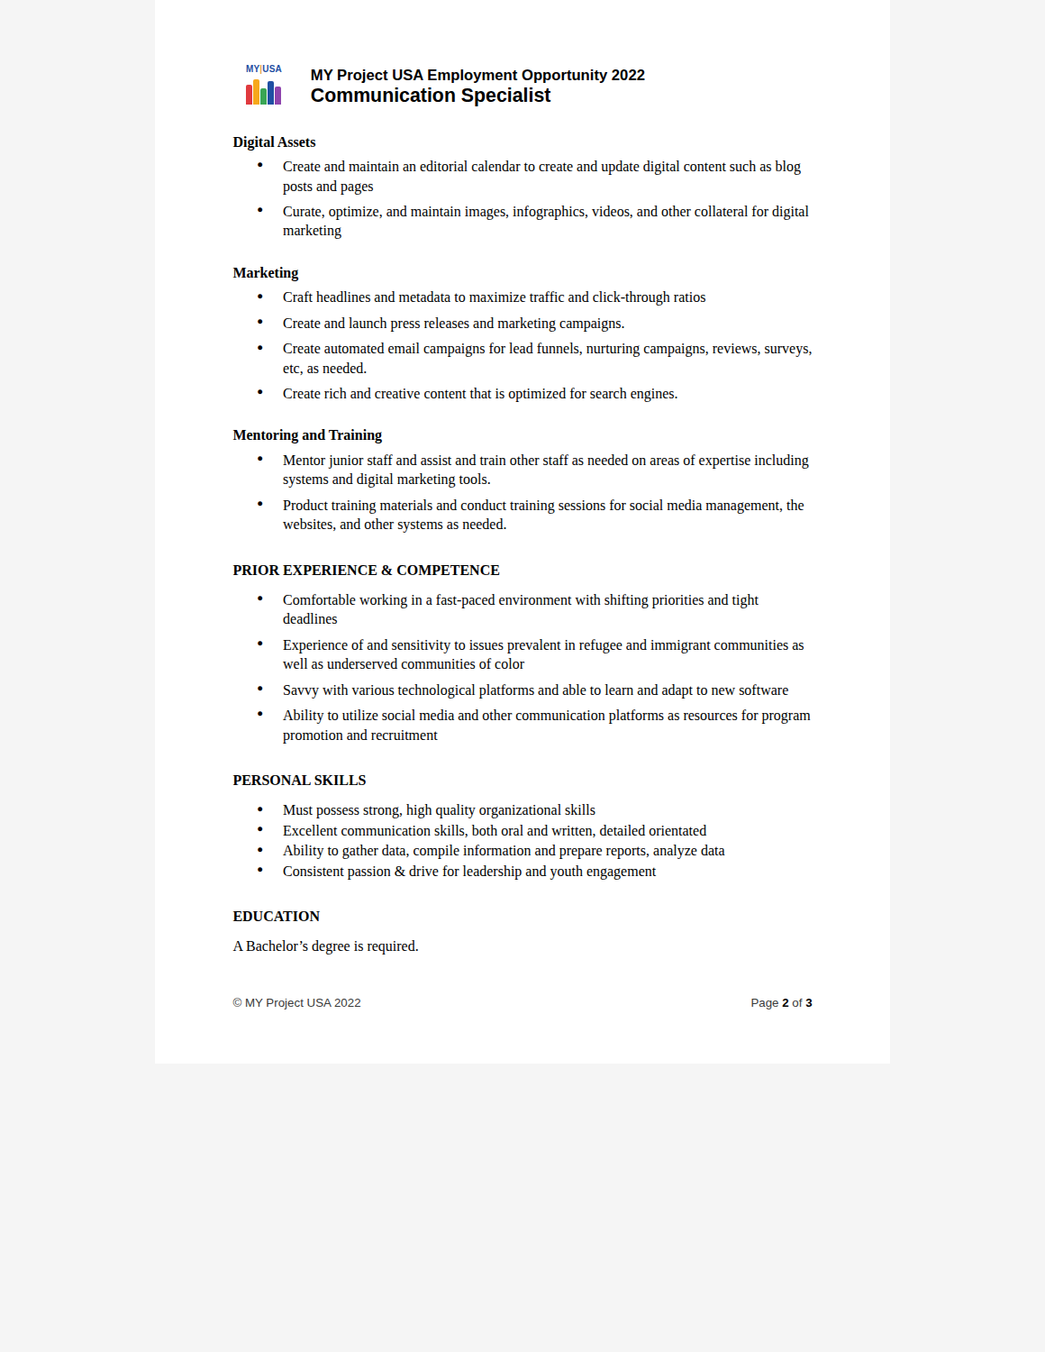MY|USA
MY Project USA Employment Opportunity 2022
Communication Specialist
Digital Assets
Create and maintain an editorial calendar to create and update digital content such as blog posts and pages
Curate, optimize, and maintain images, infographics, videos, and other collateral for digital marketing
Marketing
Craft headlines and metadata to maximize traffic and click-through ratios
Create and launch press releases and marketing campaigns.
Create automated email campaigns for lead funnels, nurturing campaigns, reviews, surveys, etc, as needed.
Create rich and creative content that is optimized for search engines.
Mentoring and Training
Mentor junior staff and assist and train other staff as needed on areas of expertise including systems and digital marketing tools.
Product training materials and conduct training sessions for social media management, the websites, and other systems as needed.
PRIOR EXPERIENCE & COMPETENCE
Comfortable working in a fast-paced environment with shifting priorities and tight deadlines
Experience of and sensitivity to issues prevalent in refugee and immigrant communities as well as underserved communities of color
Savvy with various technological platforms and able to learn and adapt to new software
Ability to utilize social media and other communication platforms as resources for program promotion and recruitment
PERSONAL SKILLS
Must possess strong, high quality organizational skills
Excellent communication skills, both oral and written, detailed orientated
Ability to gather data, compile information and prepare reports, analyze data
Consistent passion & drive for leadership and youth engagement
EDUCATION
A Bachelor’s degree is required.
© MY Project USA 2022
Page 2 of 3